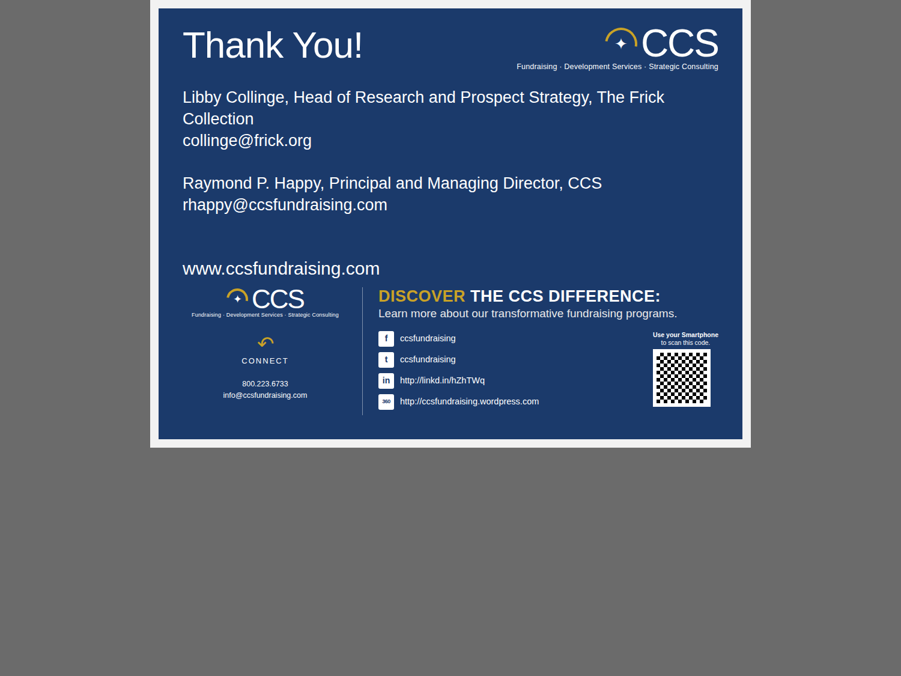Thank You!
✦
CCS
Fundraising · Development Services · Strategic Consulting
Libby Collinge, Head of Research and Prospect Strategy, The Frick Collection
collinge@frick.org
Raymond P. Happy, Principal and Managing Director, CCS
rhappy@ccsfundraising.com
www.ccsfundraising.com
✦
CCS
Fundraising · Development Services · Strategic Consulting
↶
CONNECT
800.223.6733
info@ccsfundraising.com
DISCOVER THE CCS DIFFERENCE:
Learn more about our transformative fundraising programs.
fccsfundraising
tccsfundraising
in http://linkd.in/hZhTWq
360 http://ccsfundraising.wordpress.com
Use your Smartphone
to scan this code.